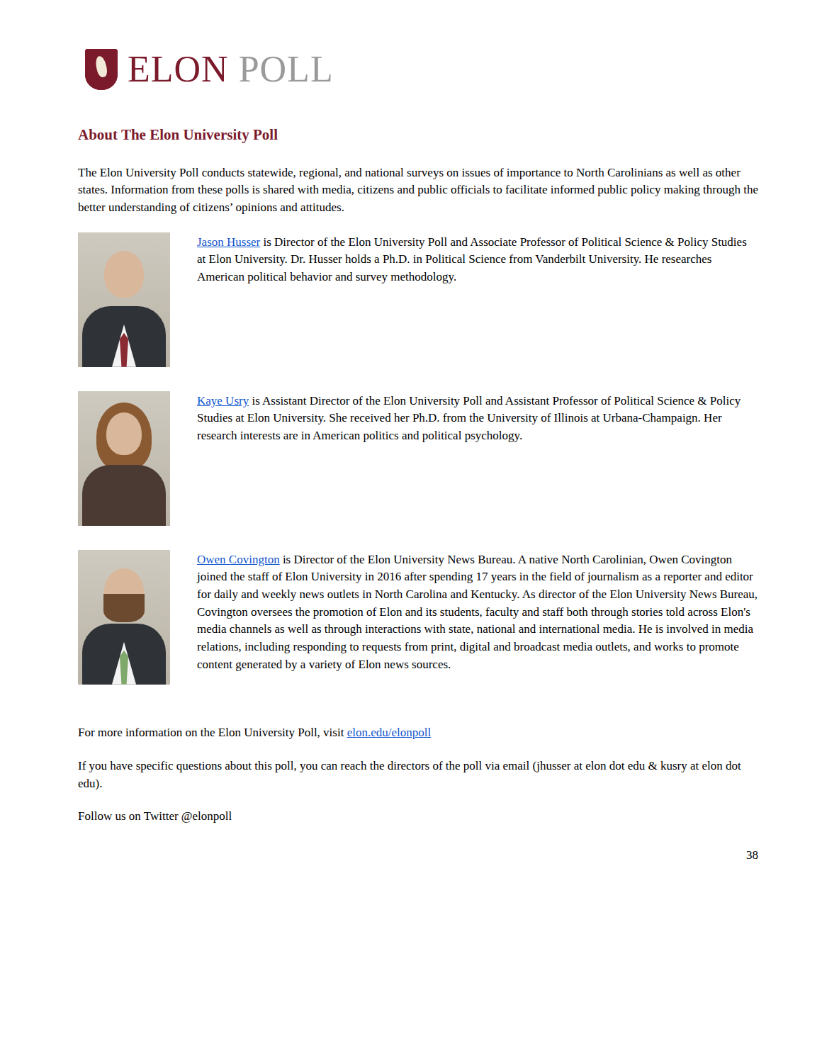ELON POLL
About The Elon University Poll
The Elon University Poll conducts statewide, regional, and national surveys on issues of importance to North Carolinians as well as other states. Information from these polls is shared with media, citizens and public officials to facilitate informed public policy making through the better understanding of citizens’ opinions and attitudes.
Jason Husser is Director of the Elon University Poll and Associate Professor of Political Science & Policy Studies at Elon University. Dr. Husser holds a Ph.D. in Political Science from Vanderbilt University. He researches American political behavior and survey methodology.
Kaye Usry is Assistant Director of the Elon University Poll and Assistant Professor of Political Science & Policy Studies at Elon University. She received her Ph.D. from the University of Illinois at Urbana-Champaign. Her research interests are in American politics and political psychology.
Owen Covington is Director of the Elon University News Bureau. A native North Carolinian, Owen Covington joined the staff of Elon University in 2016 after spending 17 years in the field of journalism as a reporter and editor for daily and weekly news outlets in North Carolina and Kentucky. As director of the Elon University News Bureau, Covington oversees the promotion of Elon and its students, faculty and staff both through stories told across Elon's media channels as well as through interactions with state, national and international media. He is involved in media relations, including responding to requests from print, digital and broadcast media outlets, and works to promote content generated by a variety of Elon news sources.
For more information on the Elon University Poll, visit elon.edu/elonpoll
If you have specific questions about this poll, you can reach the directors of the poll via email (jhusser at elon dot edu & kusry at elon dot edu).
Follow us on Twitter @elonpoll
38